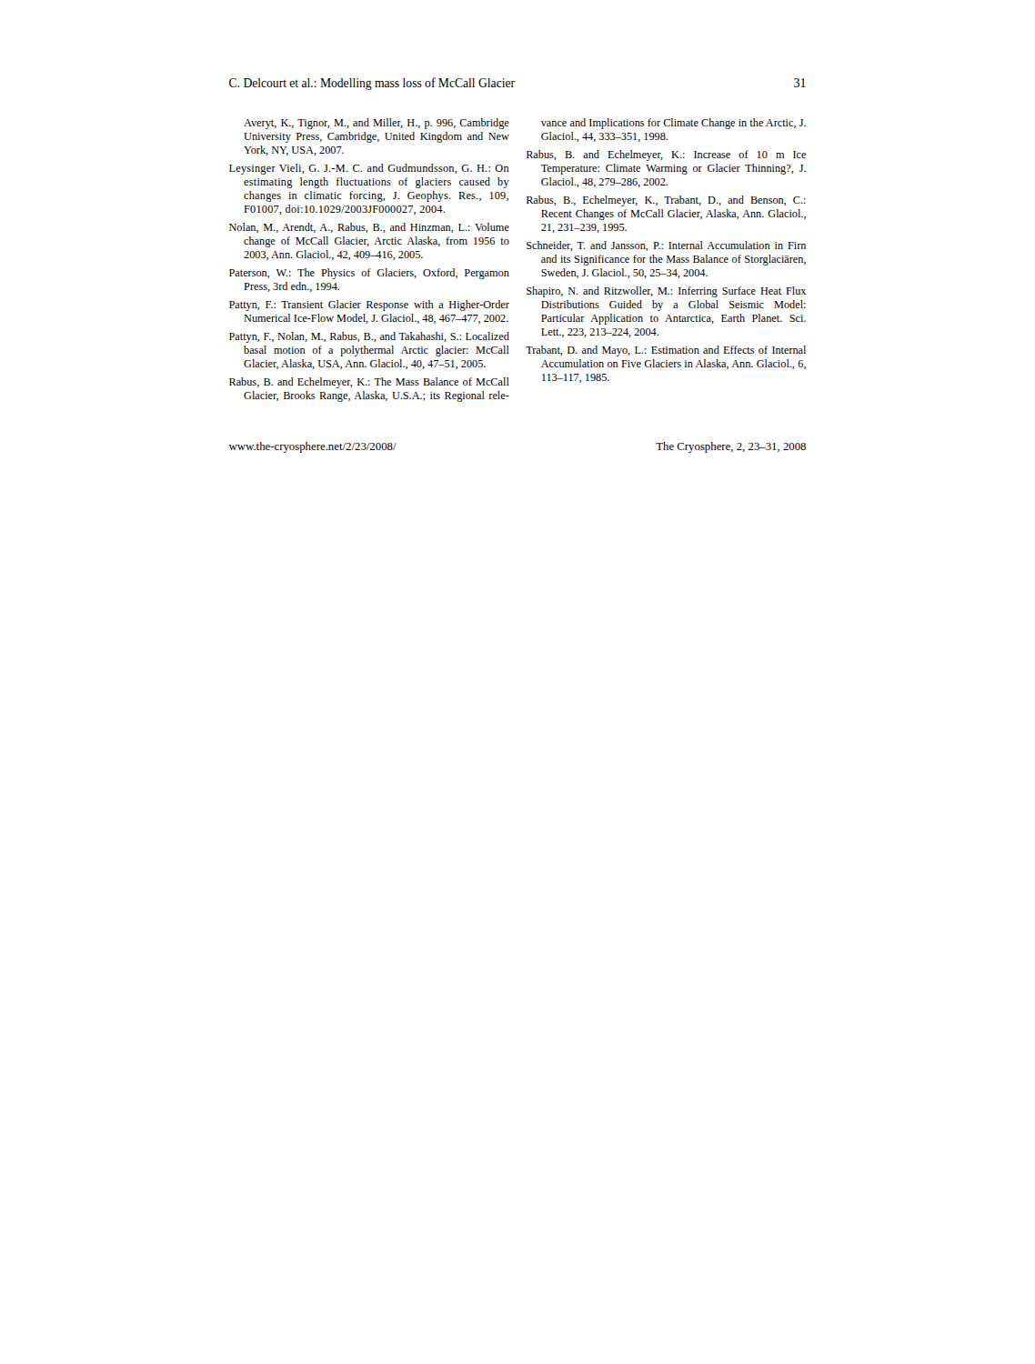C. Delcourt et al.: Modelling mass loss of McCall Glacier
31
Averyt, K., Tignor, M., and Miller, H., p. 996, Cambridge University Press, Cambridge, United Kingdom and New York, NY, USA, 2007.
Leysinger Vieli, G. J.-M. C. and Gudmundsson, G. H.: On estimating length fluctuations of glaciers caused by changes in climatic forcing, J. Geophys. Res., 109, F01007, doi:10.1029/2003JF000027, 2004.
Nolan, M., Arendt, A., Rabus, B., and Hinzman, L.: Volume change of McCall Glacier, Arctic Alaska, from 1956 to 2003, Ann. Glaciol., 42, 409–416, 2005.
Paterson, W.: The Physics of Glaciers, Oxford, Pergamon Press, 3rd edn., 1994.
Pattyn, F.: Transient Glacier Response with a Higher-Order Numerical Ice-Flow Model, J. Glaciol., 48, 467–477, 2002.
Pattyn, F., Nolan, M., Rabus, B., and Takahashi, S.: Localized basal motion of a polythermal Arctic glacier: McCall Glacier, Alaska, USA, Ann. Glaciol., 40, 47–51, 2005.
Rabus, B. and Echelmeyer, K.: The Mass Balance of McCall Glacier, Brooks Range, Alaska, U.S.A.; its Regional relevance and Implications for Climate Change in the Arctic, J. Glaciol., 44, 333–351, 1998.
Rabus, B. and Echelmeyer, K.: Increase of 10 m Ice Temperature: Climate Warming or Glacier Thinning?, J. Glaciol., 48, 279–286, 2002.
Rabus, B., Echelmeyer, K., Trabant, D., and Benson, C.: Recent Changes of McCall Glacier, Alaska, Ann. Glaciol., 21, 231–239, 1995.
Schneider, T. and Jansson, P.: Internal Accumulation in Firn and its Significance for the Mass Balance of Storglaciären, Sweden, J. Glaciol., 50, 25–34, 2004.
Shapiro, N. and Ritzwoller, M.: Inferring Surface Heat Flux Distributions Guided by a Global Seismic Model: Particular Application to Antarctica, Earth Planet. Sci. Lett., 223, 213–224, 2004.
Trabant, D. and Mayo, L.: Estimation and Effects of Internal Accumulation on Five Glaciers in Alaska, Ann. Glaciol., 6, 113–117, 1985.
www.the-cryosphere.net/2/23/2008/
The Cryosphere, 2, 23–31, 2008